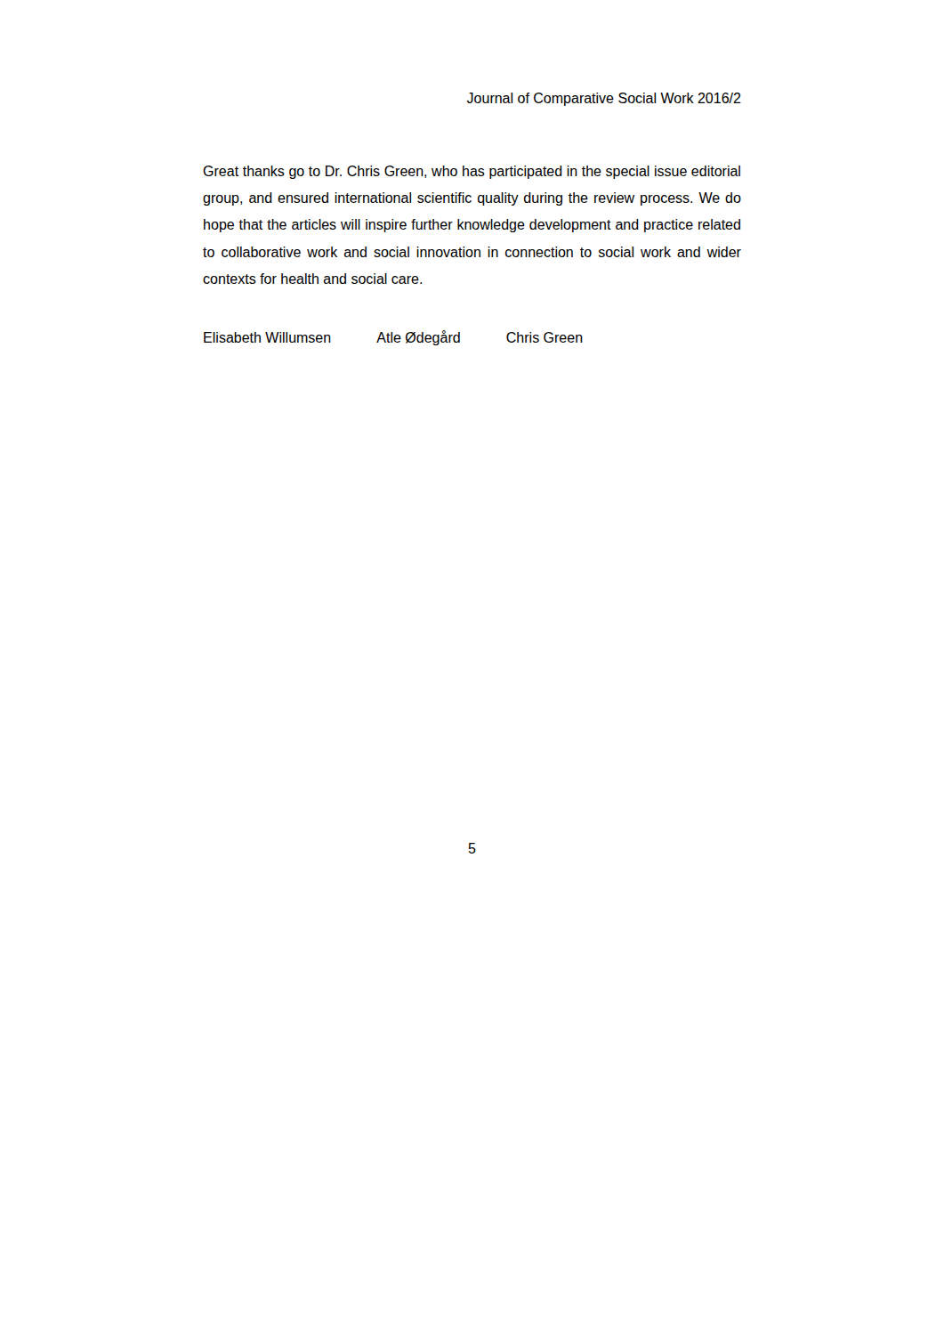Journal of Comparative Social Work 2016/2
Great thanks go to Dr. Chris Green, who has participated in the special issue editorial group, and ensured international scientific quality during the review process. We do hope that the articles will inspire further knowledge development and practice related to collaborative work and social innovation in connection to social work and wider contexts for health and social care.
Elisabeth Willumsen Atle Ødegård Chris Green
5